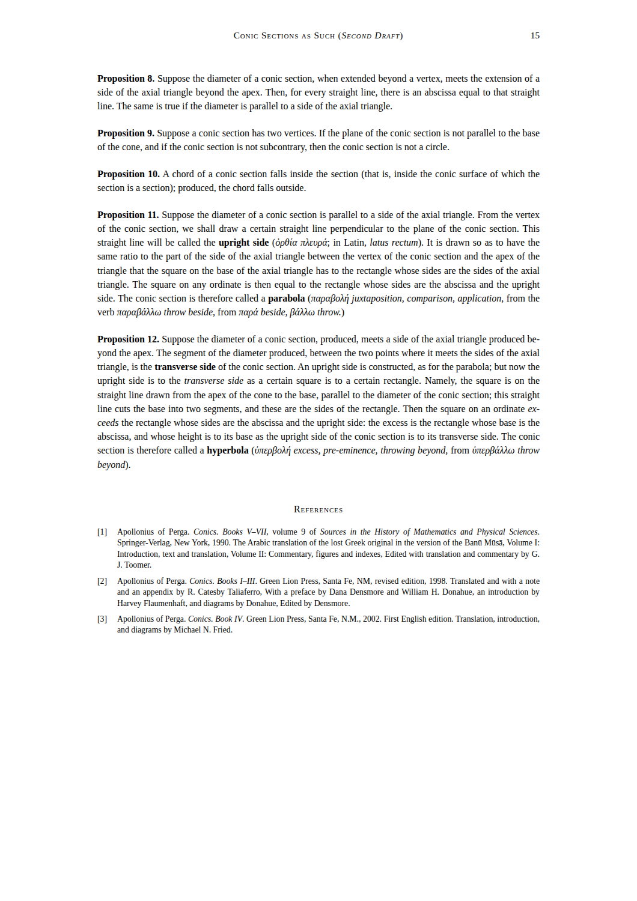Conic Sections as Such (Second Draft) 15
Proposition 8. Suppose the diameter of a conic section, when extended beyond a vertex, meets the extension of a side of the axial triangle beyond the apex. Then, for every straight line, there is an abscissa equal to that straight line. The same is true if the diameter is parallel to a side of the axial triangle.
Proposition 9. Suppose a conic section has two vertices. If the plane of the conic section is not parallel to the base of the cone, and if the conic section is not subcontrary, then the conic section is not a circle.
Proposition 10. A chord of a conic section falls inside the section (that is, inside the conic surface of which the section is a section); produced, the chord falls outside.
Proposition 11. Suppose the diameter of a conic section is parallel to a side of the axial triangle. From the vertex of the conic section, we shall draw a certain straight line perpendicular to the plane of the conic section. This straight line will be called the upright side (ὀρθία πλευρά; in Latin, latus rectum). It is drawn so as to have the same ratio to the part of the side of the axial triangle between the vertex of the conic section and the apex of the triangle that the square on the base of the axial triangle has to the rectangle whose sides are the sides of the axial triangle. The square on any ordinate is then equal to the rectangle whose sides are the abscissa and the upright side. The conic section is therefore called a parabola (παραβολή juxtaposition, comparison, application, from the verb παραβάλλω throw beside, from παρά beside, βάλλω throw.)
Proposition 12. Suppose the diameter of a conic section, produced, meets a side of the axial triangle produced beyond the apex. The segment of the diameter produced, between the two points where it meets the sides of the axial triangle, is the transverse side of the conic section. An upright side is constructed, as for the parabola; but now the upright side is to the transverse side as a certain square is to a certain rectangle. Namely, the square is on the straight line drawn from the apex of the cone to the base, parallel to the diameter of the conic section; this straight line cuts the base into two segments, and these are the sides of the rectangle. Then the square on an ordinate exceeds the rectangle whose sides are the abscissa and the upright side: the excess is the rectangle whose base is the abscissa, and whose height is to its base as the upright side of the conic section is to its transverse side. The conic section is therefore called a hyperbola (ὑπερβολή excess, pre-eminence, throwing beyond, from ὑπερβάλλω throw beyond).
References
Apollonius of Perga. Conics. Books V–VII, volume 9 of Sources in the History of Mathematics and Physical Sciences. Springer-Verlag, New York, 1990. The Arabic translation of the lost Greek original in the version of the Banū Mūsā, Volume I: Introduction, text and translation, Volume II: Commentary, figures and indexes, Edited with translation and commentary by G. J. Toomer.
Apollonius of Perga. Conics. Books I–III. Green Lion Press, Santa Fe, NM, revised edition, 1998. Translated and with a note and an appendix by R. Catesby Taliaferro, With a preface by Dana Densmore and William H. Donahue, an introduction by Harvey Flaumenhaft, and diagrams by Donahue, Edited by Densmore.
Apollonius of Perga. Conics. Book IV. Green Lion Press, Santa Fe, N.M., 2002. First English edition. Translation, introduction, and diagrams by Michael N. Fried.